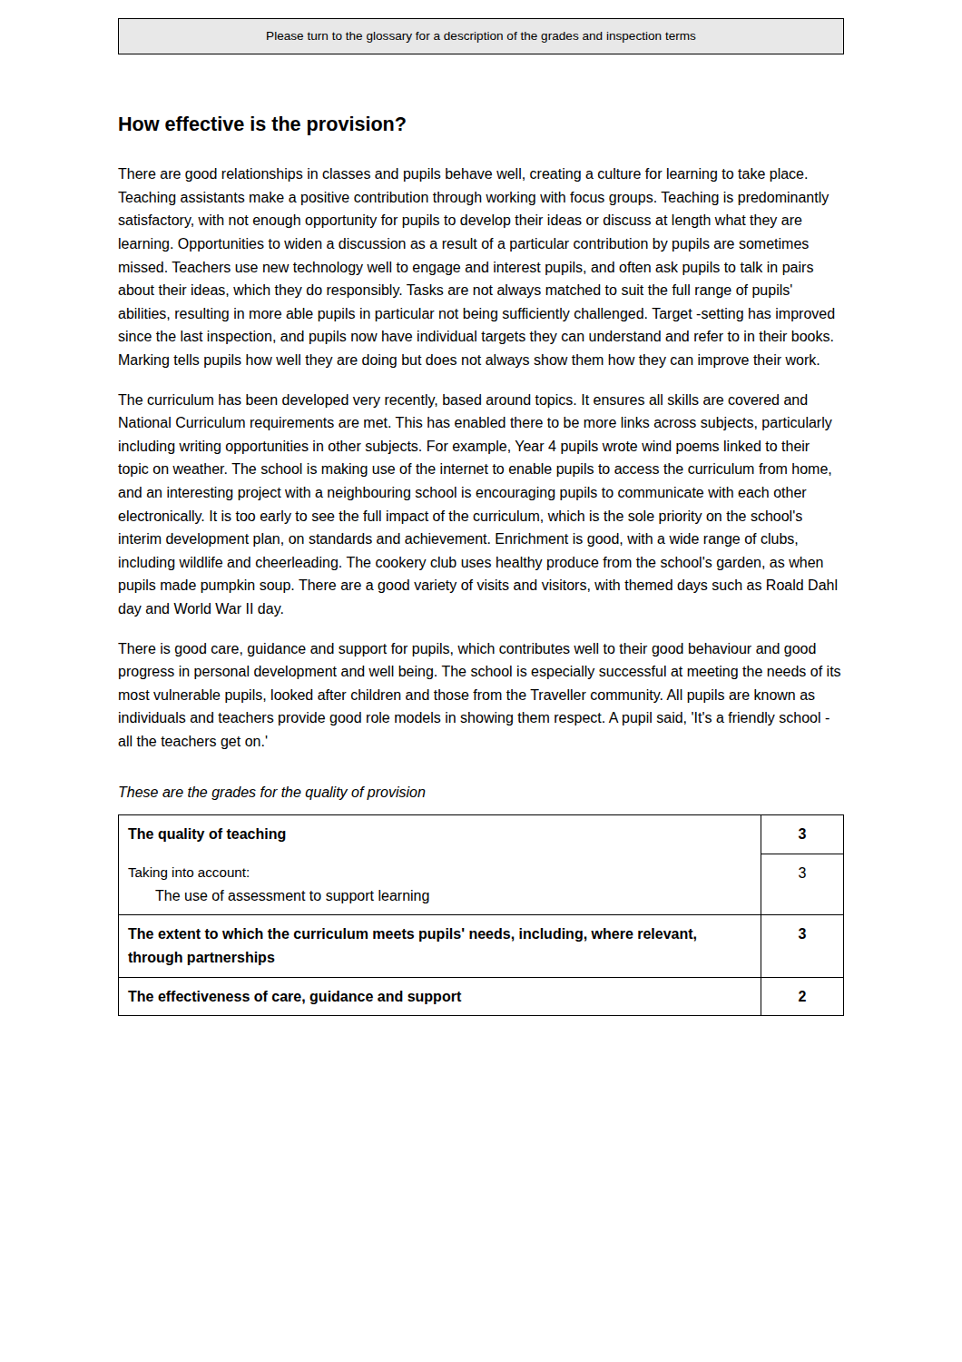Please turn to the glossary for a description of the grades and inspection terms
How effective is the provision?
There are good relationships in classes and pupils behave well, creating a culture for learning to take place. Teaching assistants make a positive contribution through working with focus groups. Teaching is predominantly satisfactory, with not enough opportunity for pupils to develop their ideas or discuss at length what they are learning. Opportunities to widen a discussion as a result of a particular contribution by pupils are sometimes missed. Teachers use new technology well to engage and interest pupils, and often ask pupils to talk in pairs about their ideas, which they do responsibly. Tasks are not always matched to suit the full range of pupils' abilities, resulting in more able pupils in particular not being sufficiently challenged. Target -setting has improved since the last inspection, and pupils now have individual targets they can understand and refer to in their books. Marking tells pupils how well they are doing but does not always show them how they can improve their work.
The curriculum has been developed very recently, based around topics. It ensures all skills are covered and National Curriculum requirements are met. This has enabled there to be more links across subjects, particularly including writing opportunities in other subjects. For example, Year 4 pupils wrote wind poems linked to their topic on weather. The school is making use of the internet to enable pupils to access the curriculum from home, and an interesting project with a neighbouring school is encouraging pupils to communicate with each other electronically. It is too early to see the full impact of the curriculum, which is the sole priority on the school's interim development plan, on standards and achievement. Enrichment is good, with a wide range of clubs, including wildlife and cheerleading. The cookery club uses healthy produce from the school's garden, as when pupils made pumpkin soup. There are a good variety of visits and visitors, with themed days such as Roald Dahl day and World War II day.
There is good care, guidance and support for pupils, which contributes well to their good behaviour and good progress in personal development and well being. The school is especially successful at meeting the needs of its most vulnerable pupils, looked after children and those from the Traveller community. All pupils are known as individuals and teachers provide good role models in showing them respect. A pupil said, 'It's a friendly school - all the teachers get on.'
These are the grades for the quality of provision
| The quality of teaching | 3 |
| Taking into account: The use of assessment to support learning | 3 |
| The extent to which the curriculum meets pupils' needs, including, where relevant, through partnerships | 3 |
| The effectiveness of care, guidance and support | 2 |